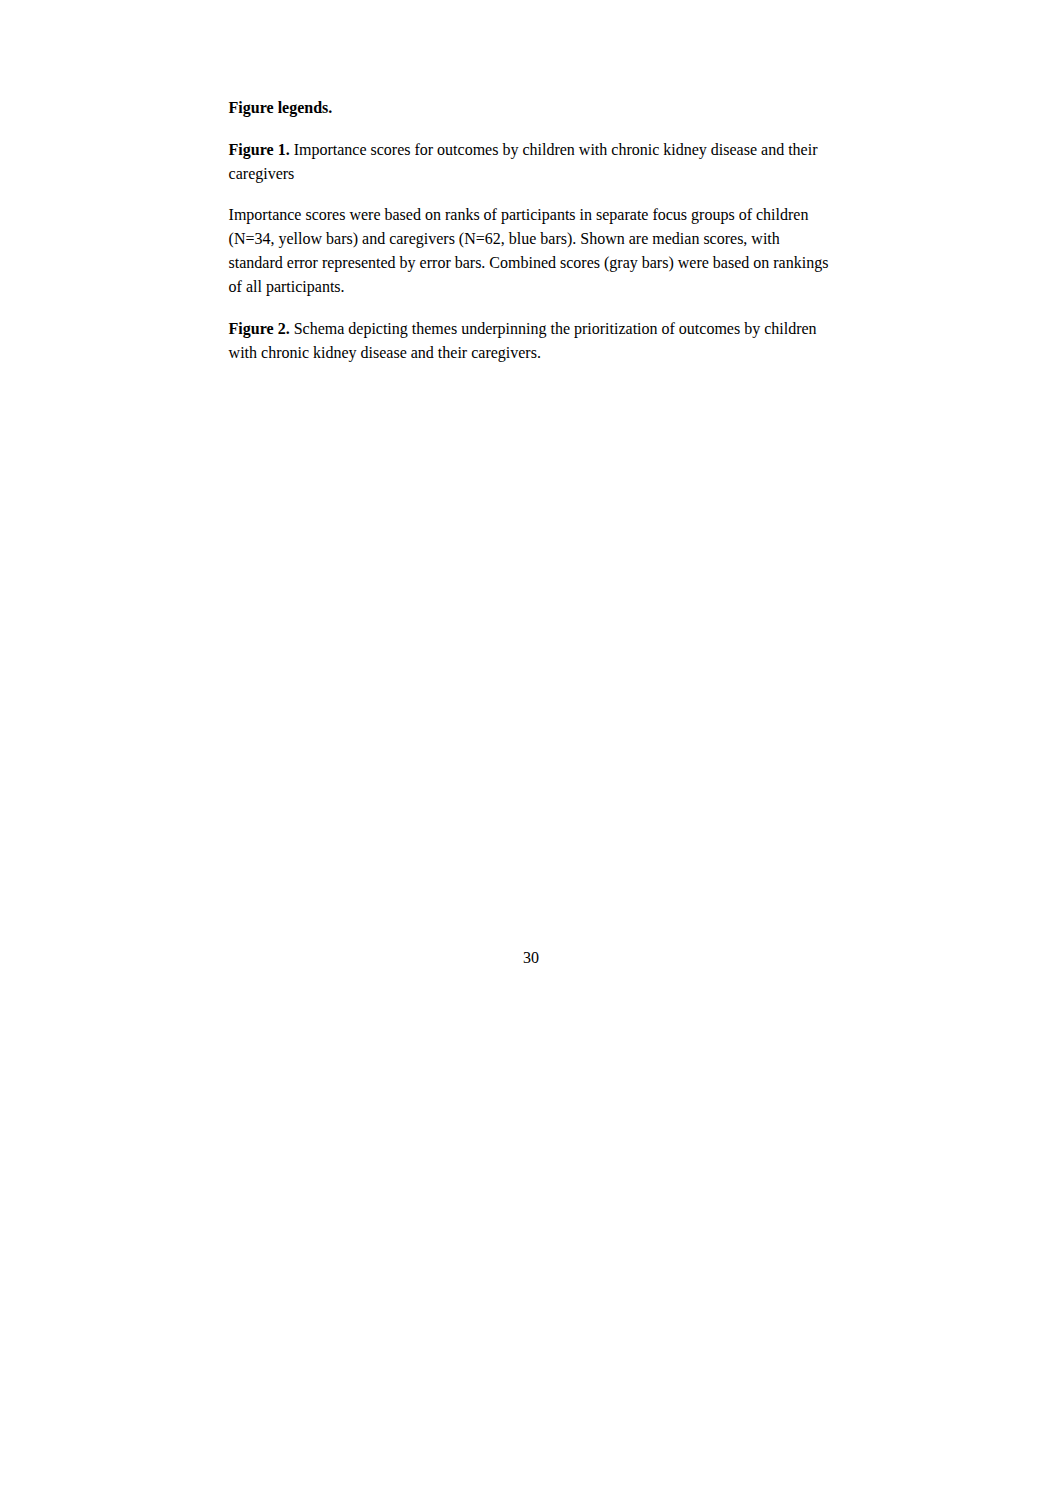Figure legends.
Figure 1. Importance scores for outcomes by children with chronic kidney disease and their caregivers
Importance scores were based on ranks of participants in separate focus groups of children (N=34, yellow bars) and caregivers (N=62, blue bars). Shown are median scores, with standard error represented by error bars. Combined scores (gray bars) were based on rankings of all participants.
Figure 2. Schema depicting themes underpinning the prioritization of outcomes by children with chronic kidney disease and their caregivers.
30